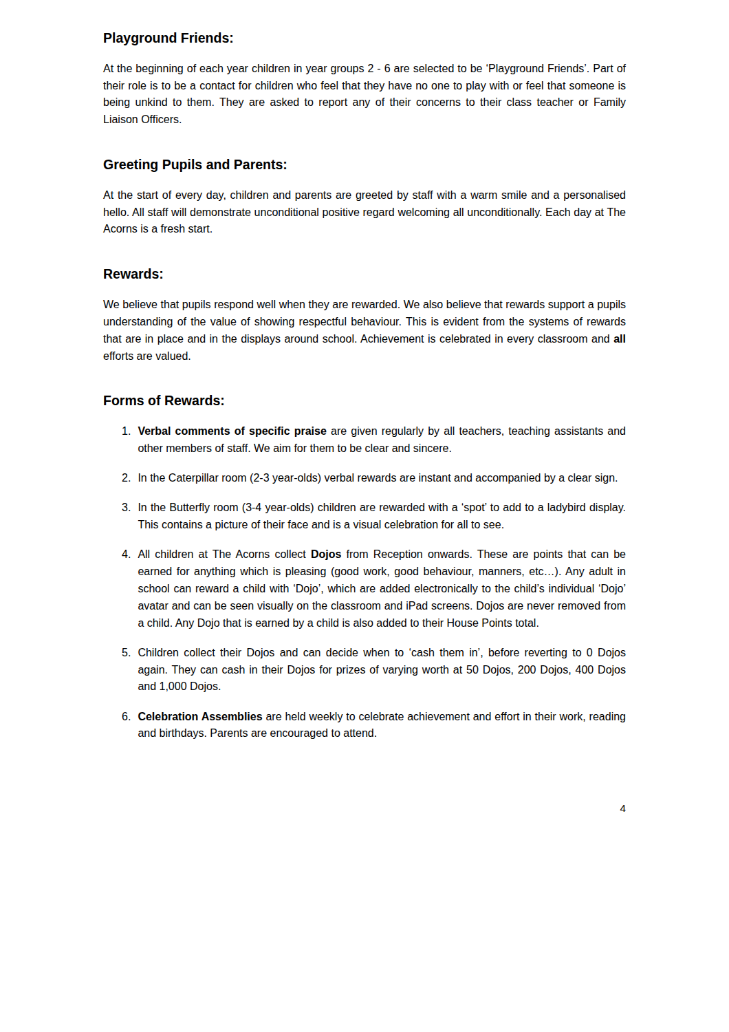Playground Friends:
At the beginning of each year children in year groups 2 - 6 are selected to be ‘Playground Friends’. Part of their role is to be a contact for children who feel that they have no one to play with or feel that someone is being unkind to them. They are asked to report any of their concerns to their class teacher or Family Liaison Officers.
Greeting Pupils and Parents:
At the start of every day, children and parents are greeted by staff with a warm smile and a personalised hello. All staff will demonstrate unconditional positive regard welcoming all unconditionally. Each day at The Acorns is a fresh start.
Rewards:
We believe that pupils respond well when they are rewarded. We also believe that rewards support a pupils understanding of the value of showing respectful behaviour. This is evident from the systems of rewards that are in place and in the displays around school. Achievement is celebrated in every classroom and all efforts are valued.
Forms of Rewards:
Verbal comments of specific praise are given regularly by all teachers, teaching assistants and other members of staff. We aim for them to be clear and sincere.
In the Caterpillar room (2-3 year-olds) verbal rewards are instant and accompanied by a clear sign.
In the Butterfly room (3-4 year-olds) children are rewarded with a ‘spot’ to add to a ladybird display. This contains a picture of their face and is a visual celebration for all to see.
All children at The Acorns collect Dojos from Reception onwards. These are points that can be earned for anything which is pleasing (good work, good behaviour, manners, etc…). Any adult in school can reward a child with ‘Dojo’, which are added electronically to the child’s individual ‘Dojo’ avatar and can be seen visually on the classroom and iPad screens. Dojos are never removed from a child. Any Dojo that is earned by a child is also added to their House Points total.
Children collect their Dojos and can decide when to ‘cash them in’, before reverting to 0 Dojos again. They can cash in their Dojos for prizes of varying worth at 50 Dojos, 200 Dojos, 400 Dojos and 1,000 Dojos.
Celebration Assemblies are held weekly to celebrate achievement and effort in their work, reading and birthdays. Parents are encouraged to attend.
4